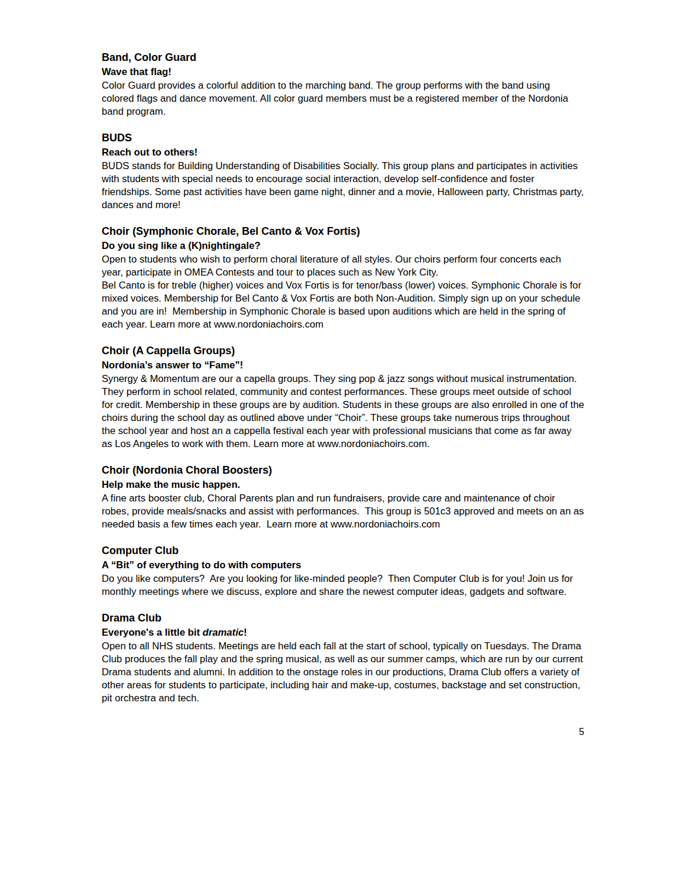Band, Color Guard
Wave that flag!
Color Guard provides a colorful addition to the marching band. The group performs with the band using colored flags and dance movement. All color guard members must be a registered member of the Nordonia band program.
BUDS
Reach out to others!
BUDS stands for Building Understanding of Disabilities Socially. This group plans and participates in activities with students with special needs to encourage social interaction, develop self-confidence and foster friendships. Some past activities have been game night, dinner and a movie, Halloween party, Christmas party, dances and more!
Choir (Symphonic Chorale, Bel Canto & Vox Fortis)
Do you sing like a (K)nightingale?
Open to students who wish to perform choral literature of all styles. Our choirs perform four concerts each year, participate in OMEA Contests and tour to places such as New York City.
Bel Canto is for treble (higher) voices and Vox Fortis is for tenor/bass (lower) voices. Symphonic Chorale is for mixed voices. Membership for Bel Canto & Vox Fortis are both Non-Audition. Simply sign up on your schedule and you are in! Membership in Symphonic Chorale is based upon auditions which are held in the spring of each year. Learn more at www.nordoniachoirs.com
Choir (A Cappella Groups)
Nordonia’s answer to “Fame”!
Synergy & Momentum are our a capella groups. They sing pop & jazz songs without musical instrumentation. They perform in school related, community and contest performances. These groups meet outside of school for credit. Membership in these groups are by audition. Students in these groups are also enrolled in one of the choirs during the school day as outlined above under “Choir”. These groups take numerous trips throughout the school year and host an a cappella festival each year with professional musicians that come as far away as Los Angeles to work with them. Learn more at www.nordoniachoirs.com.
Choir (Nordonia Choral Boosters)
Help make the music happen.
A fine arts booster club, Choral Parents plan and run fundraisers, provide care and maintenance of choir robes, provide meals/snacks and assist with performances. This group is 501c3 approved and meets on an as needed basis a few times each year. Learn more at www.nordoniachoirs.com
Computer Club
A “Bit” of everything to do with computers
Do you like computers? Are you looking for like-minded people? Then Computer Club is for you! Join us for monthly meetings where we discuss, explore and share the newest computer ideas, gadgets and software.
Drama Club
Everyone's a little bit dramatic!
Open to all NHS students. Meetings are held each fall at the start of school, typically on Tuesdays. The Drama Club produces the fall play and the spring musical, as well as our summer camps, which are run by our current Drama students and alumni. In addition to the onstage roles in our productions, Drama Club offers a variety of other areas for students to participate, including hair and make-up, costumes, backstage and set construction, pit orchestra and tech.
5